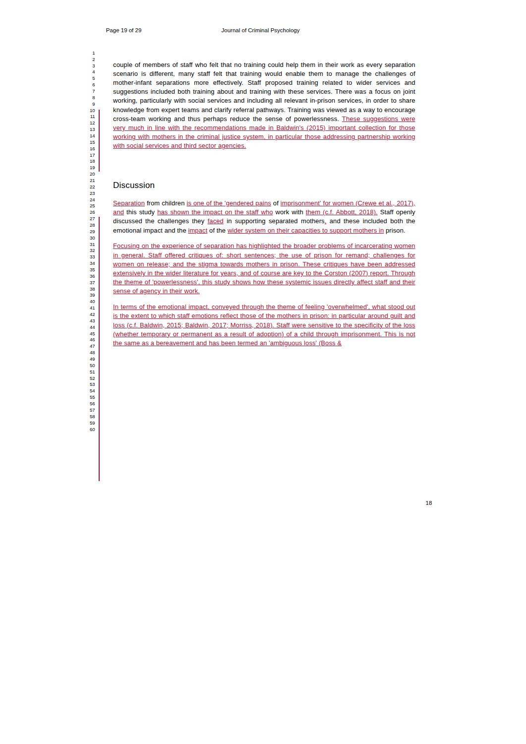Page 19 of 29
Journal of Criminal Psychology
12345678910 11121314151617181920 21222324252627282930 31323334353637383940 41424344454647484950 51525354555657585960
couple of members of staff who felt that no training could help them in their work as every separation scenario is different, many staff felt that training would enable them to manage the challenges of mother-infant separations more effectively. Staff proposed training related to wider services and suggestions included both training about and training with these services. There was a focus on joint working, particularly with social services and including all relevant in-prison services, in order to share knowledge from expert teams and clarify referral pathways. Training was viewed as a way to encourage cross-team working and thus perhaps reduce the sense of powerlessness. These suggestions were very much in line with the recommendations made in Baldwin's (2015) important collection for those working with mothers in the criminal justice system, in particular those addressing partnership working with social services and third sector agencies.
Discussion
Separation from children is one of the 'gendered pains of imprisonment' for women (Crewe et al., 2017), and this study has shown the impact on the staff who work with them (c.f. Abbott, 2018). Staff openly discussed the challenges they faced in supporting separated mothers, and these included both the emotional impact and the impact of the wider system on their capacities to support mothers in prison.
Focusing on the experience of separation has highlighted the broader problems of incarcerating women in general. Staff offered critiques of: short sentences; the use of prison for remand; challenges for women on release; and the stigma towards mothers in prison. These critiques have been addressed extensively in the wider literature for years, and of course are key to the Corston (2007) report. Through the theme of 'powerlessness', this study shows how these systemic issues directly affect staff and their sense of agency in their work.
In terms of the emotional impact, conveyed through the theme of feeling 'overwhelmed', what stood out is the extent to which staff emotions reflect those of the mothers in prison: in particular around guilt and loss (c.f. Baldwin, 2015; Baldwin, 2017; Morriss, 2018). Staff were sensitive to the specificity of the loss (whether temporary or permanent as a result of adoption) of a child through imprisonment. This is not the same as a bereavement and has been termed an 'ambiguous loss' (Boss &
18